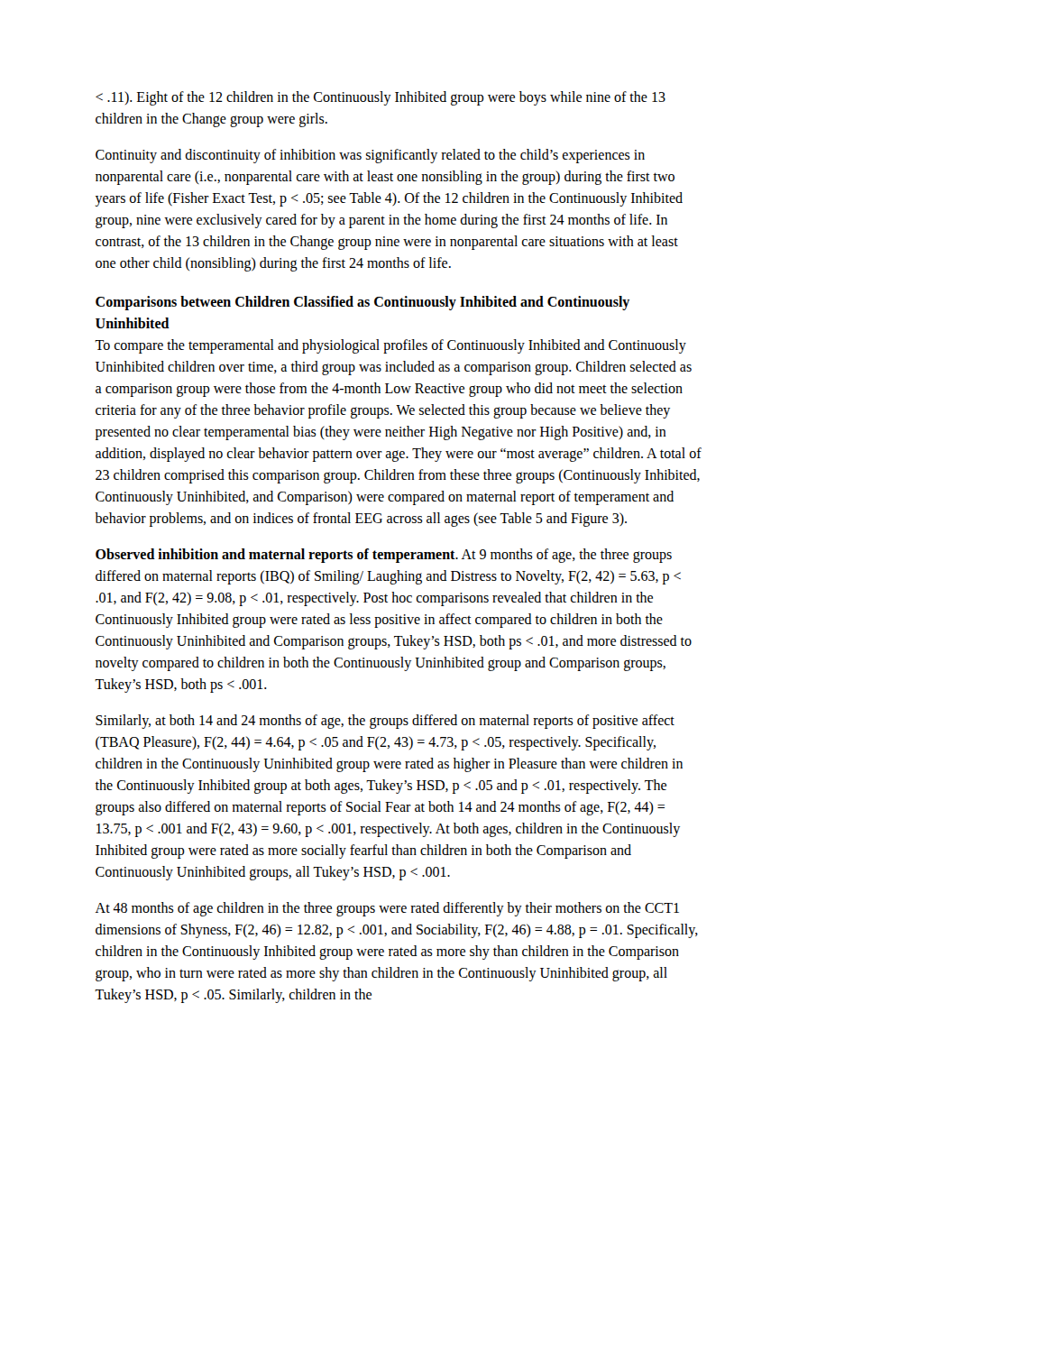< .11). Eight of the 12 children in the Continuously Inhibited group were boys while nine of the 13 children in the Change group were girls.
Continuity and discontinuity of inhibition was significantly related to the child’s experiences in nonparental care (i.e., nonparental care with at least one nonsibling in the group) during the first two years of life (Fisher Exact Test, p < .05; see Table 4). Of the 12 children in the Continuously Inhibited group, nine were exclusively cared for by a parent in the home during the first 24 months of life. In contrast, of the 13 children in the Change group nine were in nonparental care situations with at least one other child (nonsibling) during the first 24 months of life.
Comparisons between Children Classified as Continuously Inhibited and Continuously Uninhibited
To compare the temperamental and physiological profiles of Continuously Inhibited and Continuously Uninhibited children over time, a third group was included as a comparison group. Children selected as a comparison group were those from the 4-month Low Reactive group who did not meet the selection criteria for any of the three behavior profile groups. We selected this group because we believe they presented no clear temperamental bias (they were neither High Negative nor High Positive) and, in addition, displayed no clear behavior pattern over age. They were our “most average” children. A total of 23 children comprised this comparison group. Children from these three groups (Continuously Inhibited, Continuously Uninhibited, and Comparison) were compared on maternal report of temperament and behavior problems, and on indices of frontal EEG across all ages (see Table 5 and Figure 3).
Observed inhibition and maternal reports of temperament. At 9 months of age, the three groups differed on maternal reports (IBQ) of Smiling/ Laughing and Distress to Novelty, F(2, 42) = 5.63, p < .01, and F(2, 42) = 9.08, p < .01, respectively. Post hoc comparisons revealed that children in the Continuously Inhibited group were rated as less positive in affect compared to children in both the Continuously Uninhibited and Comparison groups, Tukey’s HSD, both ps < .01, and more distressed to novelty compared to children in both the Continuously Uninhibited group and Comparison groups, Tukey’s HSD, both ps < .001.
Similarly, at both 14 and 24 months of age, the groups differed on maternal reports of positive affect (TBAQ Pleasure), F(2, 44) = 4.64, p < .05 and F(2, 43) = 4.73, p < .05, respectively. Specifically, children in the Continuously Uninhibited group were rated as higher in Pleasure than were children in the Continuously Inhibited group at both ages, Tukey’s HSD, p < .05 and p < .01, respectively. The groups also differed on maternal reports of Social Fear at both 14 and 24 months of age, F(2, 44) = 13.75, p < .001 and F(2, 43) = 9.60, p < .001, respectively. At both ages, children in the Continuously Inhibited group were rated as more socially fearful than children in both the Comparison and Continuously Uninhibited groups, all Tukey’s HSD, p < .001.
At 48 months of age children in the three groups were rated differently by their mothers on the CCT1 dimensions of Shyness, F(2, 46) = 12.82, p < .001, and Sociability, F(2, 46) = 4.88, p = .01. Specifically, children in the Continuously Inhibited group were rated as more shy than children in the Comparison group, who in turn were rated as more shy than children in the Continuously Uninhibited group, all Tukey’s HSD, p < .05. Similarly, children in the